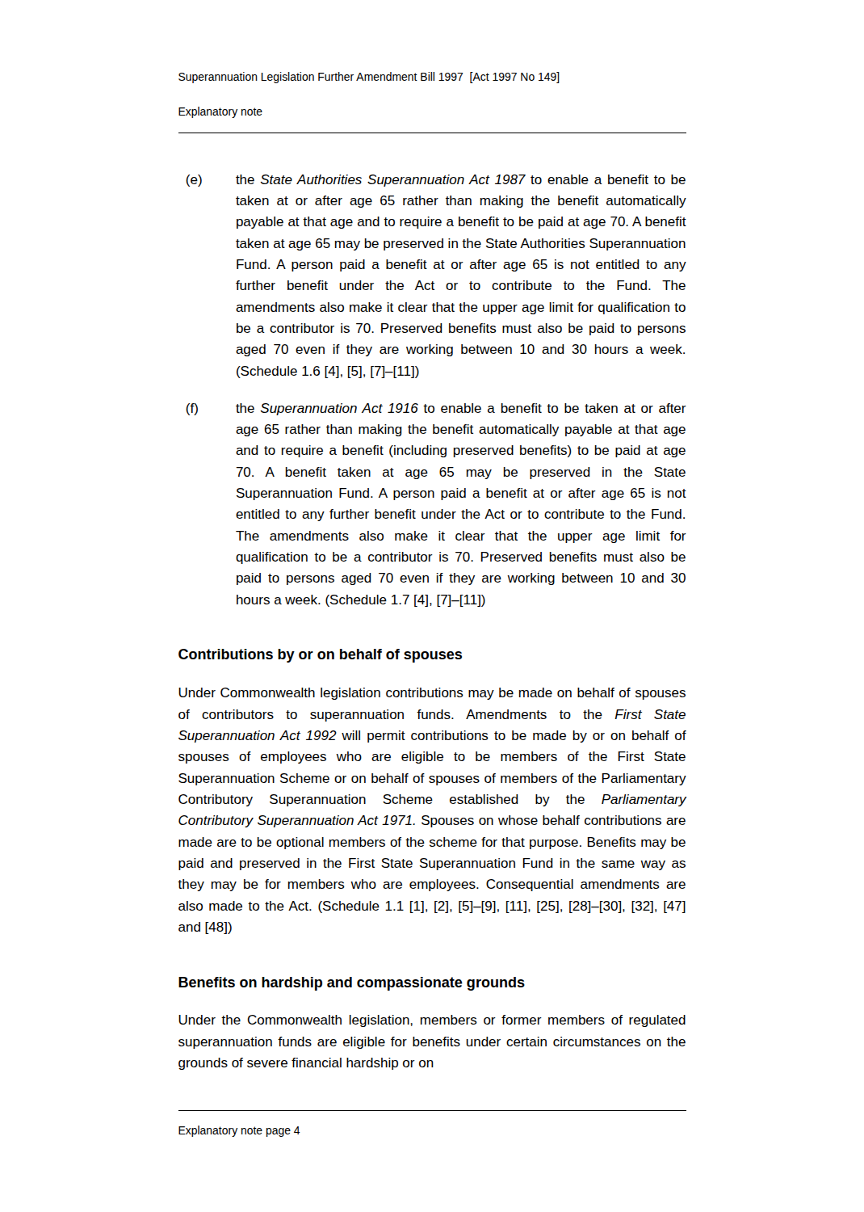Superannuation Legislation Further Amendment Bill 1997 [Act 1997 No 149]
Explanatory note
(e) the State Authorities Superannuation Act 1987 to enable a benefit to be taken at or after age 65 rather than making the benefit automatically payable at that age and to require a benefit to be paid at age 70. A benefit taken at age 65 may be preserved in the State Authorities Superannuation Fund. A person paid a benefit at or after age 65 is not entitled to any further benefit under the Act or to contribute to the Fund. The amendments also make it clear that the upper age limit for qualification to be a contributor is 70. Preserved benefits must also be paid to persons aged 70 even if they are working between 10 and 30 hours a week. (Schedule 1.6 [4], [5], [7]–[11])
(f) the Superannuation Act 1916 to enable a benefit to be taken at or after age 65 rather than making the benefit automatically payable at that age and to require a benefit (including preserved benefits) to be paid at age 70. A benefit taken at age 65 may be preserved in the State Superannuation Fund. A person paid a benefit at or after age 65 is not entitled to any further benefit under the Act or to contribute to the Fund. The amendments also make it clear that the upper age limit for qualification to be a contributor is 70. Preserved benefits must also be paid to persons aged 70 even if they are working between 10 and 30 hours a week. (Schedule 1.7 [4], [7]–[11])
Contributions by or on behalf of spouses
Under Commonwealth legislation contributions may be made on behalf of spouses of contributors to superannuation funds. Amendments to the First State Superannuation Act 1992 will permit contributions to be made by or on behalf of spouses of employees who are eligible to be members of the First State Superannuation Scheme or on behalf of spouses of members of the Parliamentary Contributory Superannuation Scheme established by the Parliamentary Contributory Superannuation Act 1971. Spouses on whose behalf contributions are made are to be optional members of the scheme for that purpose. Benefits may be paid and preserved in the First State Superannuation Fund in the same way as they may be for members who are employees. Consequential amendments are also made to the Act. (Schedule 1.1 [1], [2], [5]–[9], [11], [25], [28]–[30], [32], [47] and [48])
Benefits on hardship and compassionate grounds
Under the Commonwealth legislation, members or former members of regulated superannuation funds are eligible for benefits under certain circumstances on the grounds of severe financial hardship or on
Explanatory note page 4